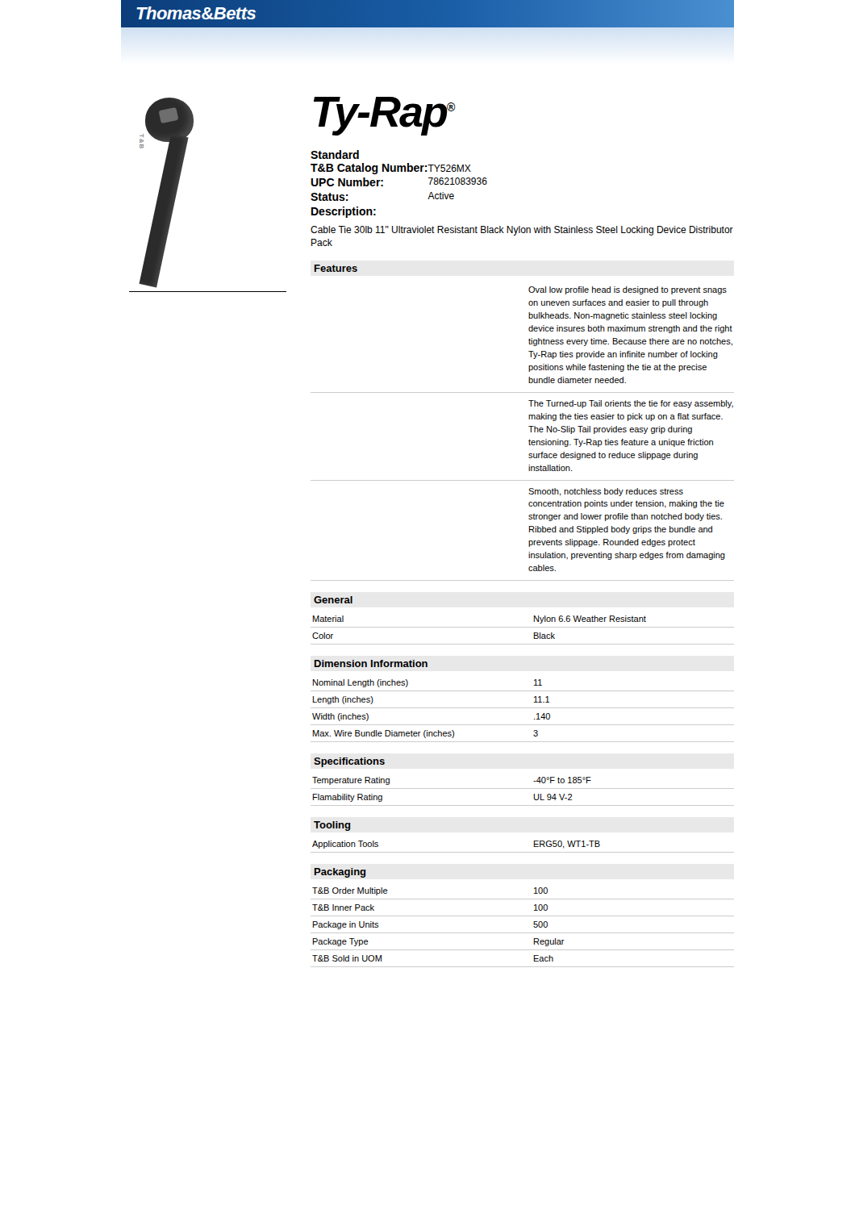Thomas&Betts
T&B
Ty-Rap®
| Standard T&B Catalog Number: | TY526MX |
| UPC Number: | 78621083936 |
| Status: | Active |
| Description: | |
Cable Tie 30lb 11" Ultraviolet Resistant Black Nylon with Stainless Steel Locking Device Distributor Pack
Features
| | Oval low profile head is designed to prevent snags on uneven surfaces and easier to pull through bulkheads. Non-magnetic stainless steel locking device insures both maximum strength and the right tightness every time. Because there are no notches, Ty-Rap ties provide an infinite number of locking positions while fastening the tie at the precise bundle diameter needed. |
| | The Turned-up Tail orients the tie for easy assembly, making the ties easier to pick up on a flat surface. The No-Slip Tail provides easy grip during tensioning. Ty-Rap ties feature a unique friction surface designed to reduce slippage during installation. |
| | Smooth, notchless body reduces stress concentration points under tension, making the tie stronger and lower profile than notched body ties. Ribbed and Stippled body grips the bundle and prevents slippage. Rounded edges protect insulation, preventing sharp edges from damaging cables. |
General
| Material | Nylon 6.6 Weather Resistant |
| Color | Black |
Dimension Information
| Nominal Length (inches) | 11 |
| Length (inches) | 11.1 |
| Width (inches) | .140 |
| Max. Wire Bundle Diameter (inches) | 3 |
Specifications
| Temperature Rating | -40°F to 185°F |
| Flamability Rating | UL 94 V-2 |
Tooling
| Application Tools | ERG50, WT1-TB |
Packaging
| T&B Order Multiple | 100 |
| T&B Inner Pack | 100 |
| Package in Units | 500 |
| Package Type | Regular |
| T&B Sold in UOM | Each |